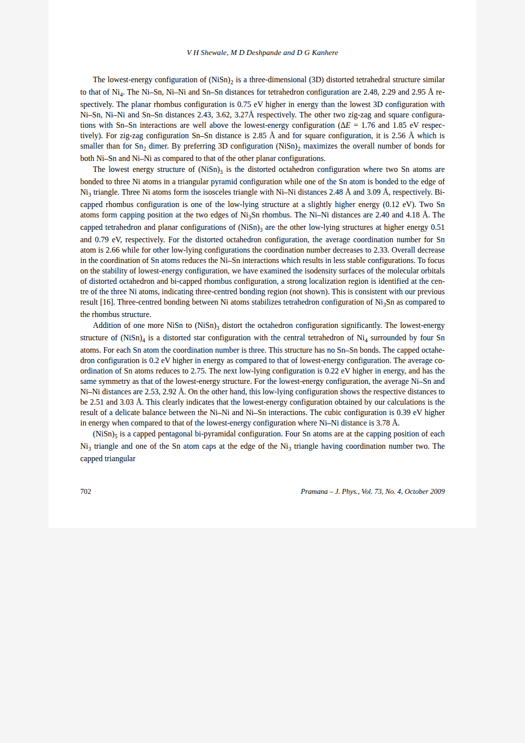V H Shewale, M D Deshpande and D G Kanhere
The lowest-energy configuration of (NiSn)2 is a three-dimensional (3D) distorted tetrahedral structure similar to that of Ni4. The Ni–Sn, Ni–Ni and Sn–Sn distances for tetrahedron configuration are 2.48, 2.29 and 2.95 Å respectively. The planar rhombus configuration is 0.75 eV higher in energy than the lowest 3D configuration with Ni–Sn, Ni–Ni and Sn–Sn distances 2.43, 3.62, 3.27Å respectively. The other two zig-zag and square configurations with Sn–Sn interactions are well above the lowest-energy configuration (ΔE = 1.76 and 1.85 eV respectively). For zig-zag configuration Sn–Sn distance is 2.85 Å and for square configuration, it is 2.56 Å which is smaller than for Sn2 dimer. By preferring 3D configuration (NiSn)2 maximizes the overall number of bonds for both Ni–Sn and Ni–Ni as compared to that of the other planar configurations.
The lowest energy structure of (NiSn)3 is the distorted octahedron configuration where two Sn atoms are bonded to three Ni atoms in a triangular pyramid configuration while one of the Sn atom is bonded to the edge of Ni3 triangle. Three Ni atoms form the isosceles triangle with Ni–Ni distances 2.48 Å and 3.09 Å, respectively. Bi-capped rhombus configuration is one of the low-lying structure at a slightly higher energy (0.12 eV). Two Sn atoms form capping position at the two edges of Ni3Sn rhombus. The Ni–Ni distances are 2.40 and 4.18 Å. The capped tetrahedron and planar configurations of (NiSn)3 are the other low-lying structures at higher energy 0.51 and 0.79 eV, respectively. For the distorted octahedron configuration, the average coordination number for Sn atom is 2.66 while for other low-lying configurations the coordination number decreases to 2.33. Overall decrease in the coordination of Sn atoms reduces the Ni–Sn interactions which results in less stable configurations. To focus on the stability of lowest-energy configuration, we have examined the isodensity surfaces of the molecular orbitals of distorted octahedron and bi-capped rhombus configuration, a strong localization region is identified at the centre of the three Ni atoms, indicating three-centred bonding region (not shown). This is consistent with our previous result [16]. Three-centred bonding between Ni atoms stabilizes tetrahedron configuration of Ni3Sn as compared to the rhombus structure.
Addition of one more NiSn to (NiSn)3 distort the octahedron configuration significantly. The lowest-energy structure of (NiSn)4 is a distorted star configuration with the central tetrahedron of Ni4 surrounded by four Sn atoms. For each Sn atom the coordination number is three. This structure has no Sn–Sn bonds. The capped octahedron configuration is 0.2 eV higher in energy as compared to that of lowest-energy configuration. The average coordination of Sn atoms reduces to 2.75. The next low-lying configuration is 0.22 eV higher in energy, and has the same symmetry as that of the lowest-energy structure. For the lowest-energy configuration, the average Ni–Sn and Ni–Ni distances are 2.53, 2.92 Å. On the other hand, this low-lying configuration shows the respective distances to be 2.51 and 3.03 Å. This clearly indicates that the lowest-energy configuration obtained by our calculations is the result of a delicate balance between the Ni–Ni and Ni–Sn interactions. The cubic configuration is 0.39 eV higher in energy when compared to that of the lowest-energy configuration where Ni–Ni distance is 3.78 Å.
(NiSn)5 is a capped pentagonal bi-pyramidal configuration. Four Sn atoms are at the capping position of each Ni3 triangle and one of the Sn atom caps at the edge of the Ni3 triangle having coordination number two. The capped triangular
702 Pramana – J. Phys., Vol. 73, No. 4, October 2009